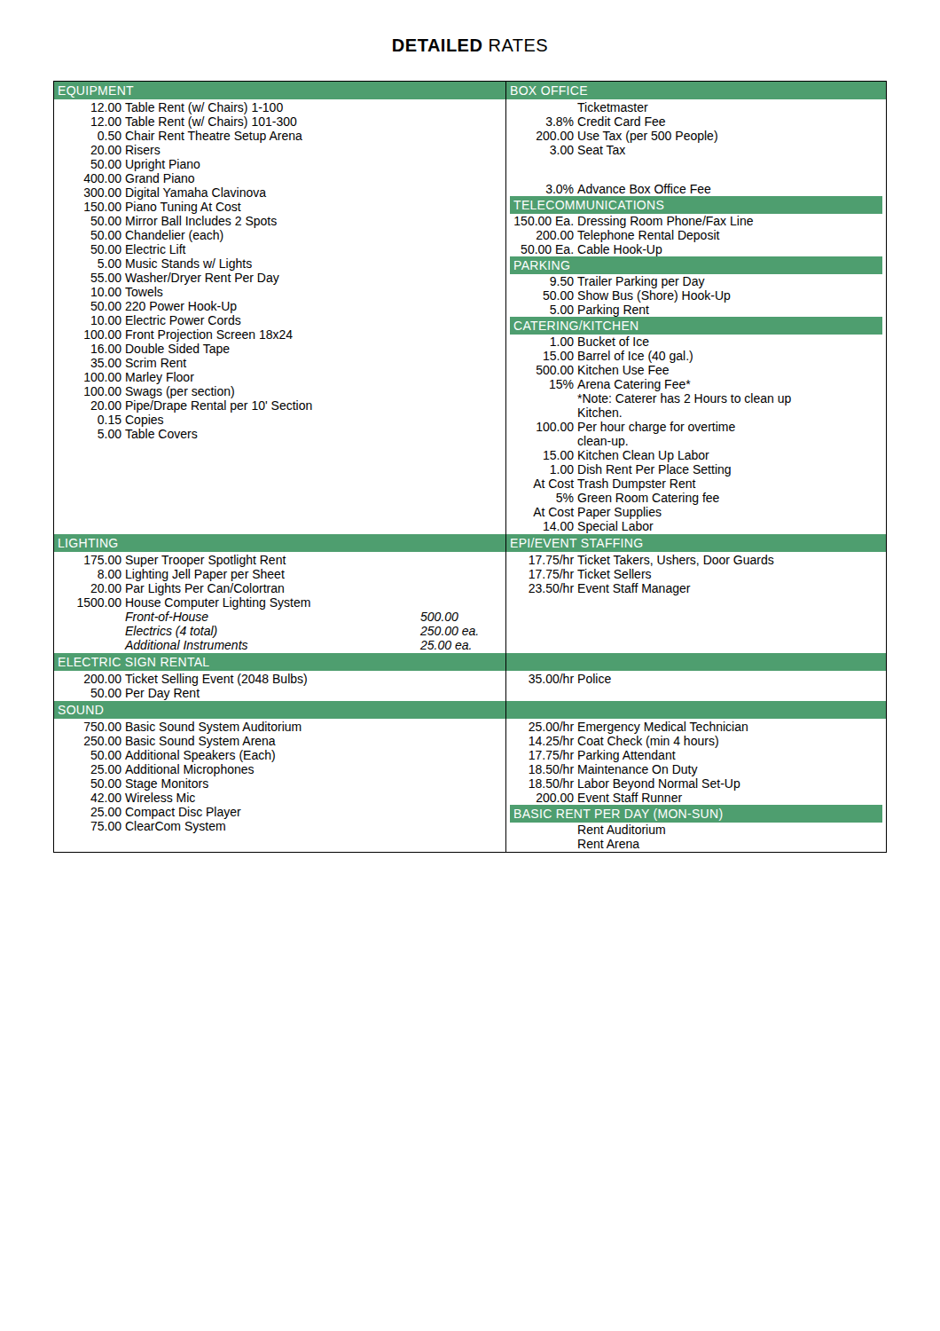DETAILED RATES
| EQUIPMENT | BOX OFFICE |
| / 12.00 / Table Rent (w/ Chairs) 1-100 / / 12.00 / Table Rent (w/ Chairs) 101-300 / / 0.50 / Chair Rent Theatre Setup Arena / / 20.00 / Risers / / 50.00 / Upright Piano / / 400.00 / Grand Piano / / 300.00 / Digital Yamaha Clavinova / / 150.00 / Piano Tuning At Cost / / 50.00 / Mirror Ball Includes 2 Spots / / 50.00 / Chandelier (each) / / 50.00 / Electric Lift / / 5.00 / Music Stands w/ Lights / / 55.00 / Washer/Dryer Rent Per Day / / 10.00 / Towels / / 50.00 / 220 Power Hook-Up / / 10.00 / Electric Power Cords / / 100.00 / Front Projection Screen 18x24 / / 16.00 / Double Sided Tape / / 35.00 / Scrim Rent / / 100.00 / Marley Floor / / 100.00 / Swags (per section) / / 20.00 / Pipe/Drape Rental per 10' Section / / 0.15 / Copies / / 5.00 / Table Covers / | / / Ticketmaster / / 3.8% / Credit Card Fee / / 200.00 / Use Tax (per 500 People) / / 3.00 / Seat Tax / / 3.0% / Advance Box Office Fee / / TELECOMMUNICATIONS / / 150.00 Ea. / Dressing Room Phone/Fax Line / / 200.00 / Telephone Rental Deposit / / 50.00 Ea. / Cable Hook-Up / / PARKING / / 9.50 / Trailer Parking per Day / / 50.00 / Show Bus (Shore) Hook-Up / / 5.00 / Parking Rent / / CATERING/KITCHEN / / 1.00 / Bucket of Ice / / 15.00 / Barrel of Ice (40 gal.) / / 500.00 / Kitchen Use Fee / / 15% / Arena Catering Fee* / / / *Note: Caterer has 2 Hours to clean up / / / Kitchen. / / 100.00 / Per hour charge for overtime / / / clean-up. / / 15.00 / Kitchen Clean Up Labor / / 1.00 / Dish Rent Per Place Setting / / At Cost / Trash Dumpster Rent / / 5% / Green Room Catering fee / / At Cost / Paper Supplies / / 14.00 / Special Labor / |
| LIGHTING | EPI/EVENT STAFFING |
| / 175.00 / Super Trooper Spotlight Rent / / / 8.00 / Lighting Jell Paper per Sheet / / / 20.00 / Par Lights Per Can/Colortran / / / 1500.00 / House Computer Lighting System / / / / Front-of-House / 500.00 / / / Electrics (4 total) / 250.00 ea. / / / Additional Instruments / 25.00 ea. / | / 17.75/hr / Ticket Takers, Ushers, Door Guards / / 17.75/hr / Ticket Sellers / / 23.50/hr / Event Staff Manager / |
| ELECTRIC SIGN RENTAL | |
| / 200.00 / Ticket Selling Event (2048 Bulbs) / / 50.00 / Per Day Rent / | / 35.00/hr / Police / |
| SOUND | |
| / 750.00 / Basic Sound System Auditorium / / 250.00 / Basic Sound System Arena / / 50.00 / Additional Speakers (Each) / / 25.00 / Additional Microphones / / 50.00 / Stage Monitors / / 42.00 / Wireless Mic / / 25.00 / Compact Disc Player / / 75.00 / ClearCom System / | / 25.00/hr / Emergency Medical Technician / / 14.25/hr / Coat Check (min 4 hours) / / 17.75/hr / Parking Attendant / / 18.50/hr / Maintenance On Duty / / 18.50/hr / Labor Beyond Normal Set-Up / / 200.00 / Event Staff Runner / / BASIC RENT PER DAY (MON-SUN) / / / Rent Auditorium / / / Rent Arena / |